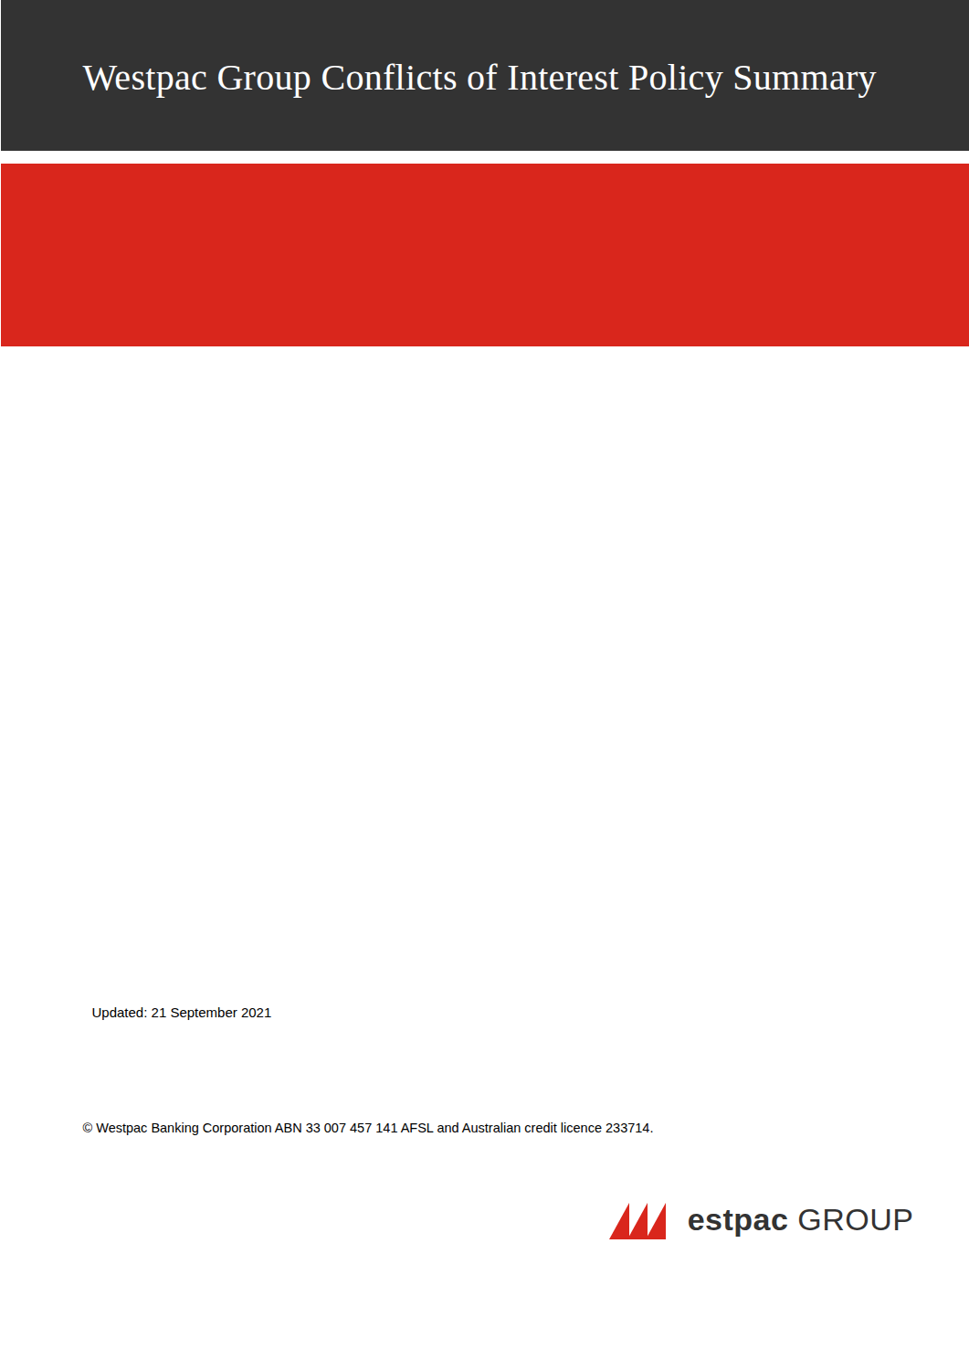Westpac Group Conflicts of Interest Policy Summary
Updated: 21 September 2021
© Westpac Banking Corporation ABN 33 007 457 141 AFSL and Australian credit licence 233714.
estpac GROUP